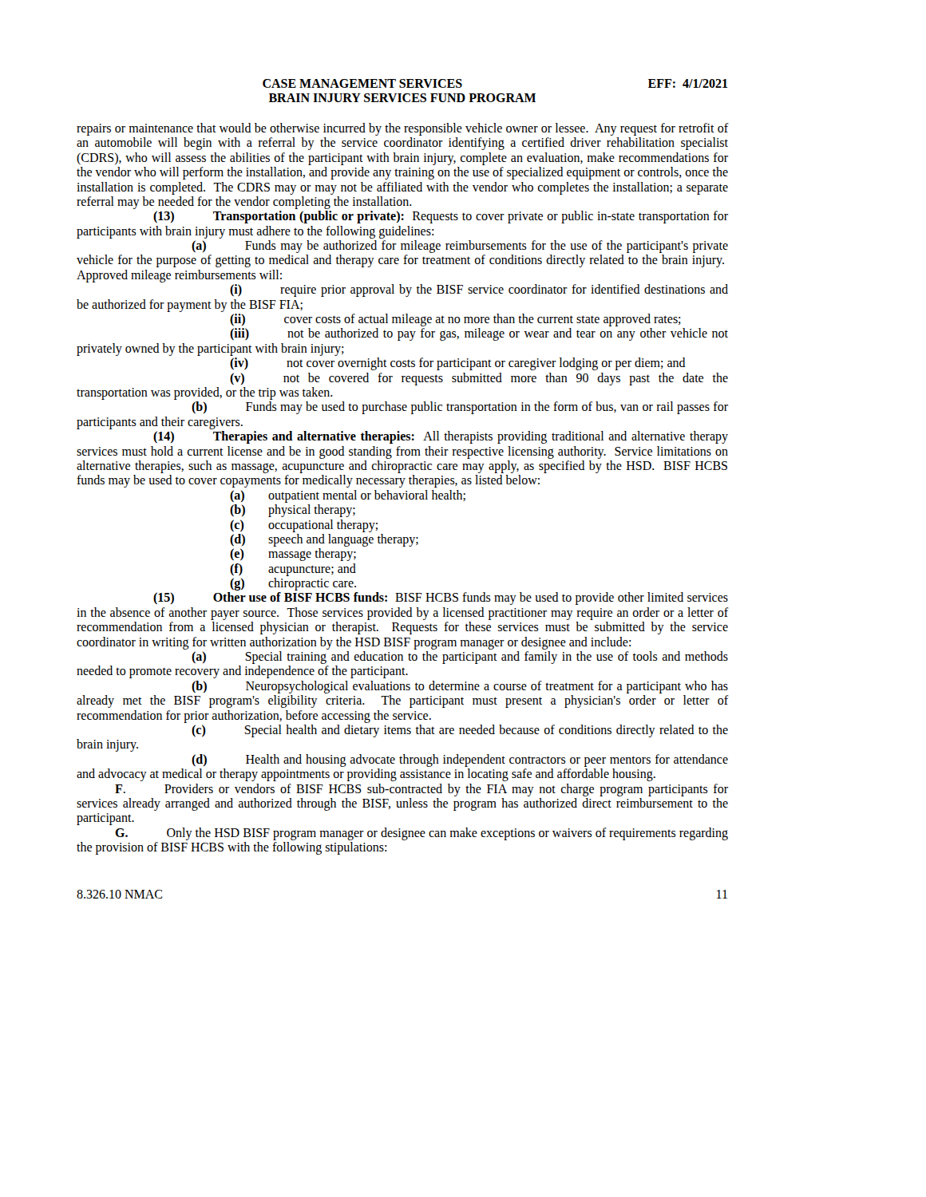CASE MANAGEMENT SERVICES
EFF: 4/1/2021
BRAIN INJURY SERVICES FUND PROGRAM
repairs or maintenance that would be otherwise incurred by the responsible vehicle owner or lessee. Any request for retrofit of an automobile will begin with a referral by the service coordinator identifying a certified driver rehabilitation specialist (CDRS), who will assess the abilities of the participant with brain injury, complete an evaluation, make recommendations for the vendor who will perform the installation, and provide any training on the use of specialized equipment or controls, once the installation is completed. The CDRS may or may not be affiliated with the vendor who completes the installation; a separate referral may be needed for the vendor completing the installation.
(13) Transportation (public or private): Requests to cover private or public in-state transportation for participants with brain injury must adhere to the following guidelines:
(a) Funds may be authorized for mileage reimbursements for the use of the participant's private vehicle for the purpose of getting to medical and therapy care for treatment of conditions directly related to the brain injury. Approved mileage reimbursements will:
(i) require prior approval by the BISF service coordinator for identified destinations and be authorized for payment by the BISF FIA;
(ii) cover costs of actual mileage at no more than the current state approved rates;
(iii) not be authorized to pay for gas, mileage or wear and tear on any other vehicle not privately owned by the participant with brain injury;
(iv) not cover overnight costs for participant or caregiver lodging or per diem; and
(v) not be covered for requests submitted more than 90 days past the date the transportation was provided, or the trip was taken.
(b) Funds may be used to purchase public transportation in the form of bus, van or rail passes for participants and their caregivers.
(14) Therapies and alternative therapies: All therapists providing traditional and alternative therapy services must hold a current license and be in good standing from their respective licensing authority. Service limitations on alternative therapies, such as massage, acupuncture and chiropractic care may apply, as specified by the HSD. BISF HCBS funds may be used to cover copayments for medically necessary therapies, as listed below:
(a) outpatient mental or behavioral health;
(b) physical therapy;
(c) occupational therapy;
(d) speech and language therapy;
(e) massage therapy;
(f) acupuncture; and
(g) chiropractic care.
(15) Other use of BISF HCBS funds: BISF HCBS funds may be used to provide other limited services in the absence of another payer source. Those services provided by a licensed practitioner may require an order or a letter of recommendation from a licensed physician or therapist. Requests for these services must be submitted by the service coordinator in writing for written authorization by the HSD BISF program manager or designee and include:
(a) Special training and education to the participant and family in the use of tools and methods needed to promote recovery and independence of the participant.
(b) Neuropsychological evaluations to determine a course of treatment for a participant who has already met the BISF program's eligibility criteria. The participant must present a physician's order or letter of recommendation for prior authorization, before accessing the service.
(c) Special health and dietary items that are needed because of conditions directly related to the brain injury.
(d) Health and housing advocate through independent contractors or peer mentors for attendance and advocacy at medical or therapy appointments or providing assistance in locating safe and affordable housing.
F. Providers or vendors of BISF HCBS sub-contracted by the FIA may not charge program participants for services already arranged and authorized through the BISF, unless the program has authorized direct reimbursement to the participant.
G. Only the HSD BISF program manager or designee can make exceptions or waivers of requirements regarding the provision of BISF HCBS with the following stipulations:
8.326.10 NMAC
11